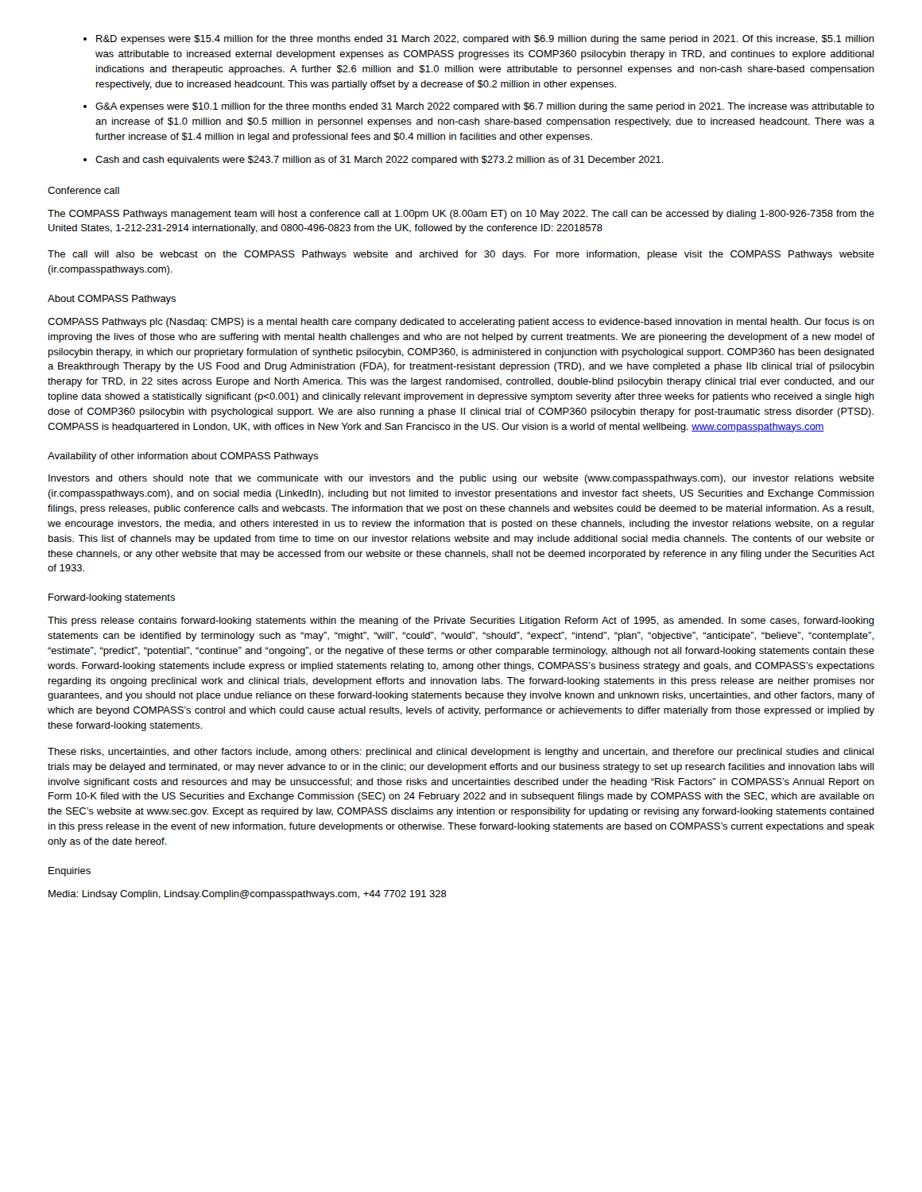R&D expenses were $15.4 million for the three months ended 31 March 2022, compared with $6.9 million during the same period in 2021. Of this increase, $5.1 million was attributable to increased external development expenses as COMPASS progresses its COMP360 psilocybin therapy in TRD, and continues to explore additional indications and therapeutic approaches. A further $2.6 million and $1.0 million were attributable to personnel expenses and non-cash share-based compensation respectively, due to increased headcount. This was partially offset by a decrease of $0.2 million in other expenses.
G&A expenses were $10.1 million for the three months ended 31 March 2022 compared with $6.7 million during the same period in 2021. The increase was attributable to an increase of $1.0 million and $0.5 million in personnel expenses and non-cash share-based compensation respectively, due to increased headcount. There was a further increase of $1.4 million in legal and professional fees and $0.4 million in facilities and other expenses.
Cash and cash equivalents were $243.7 million as of 31 March 2022 compared with $273.2 million as of 31 December 2021.
Conference call
The COMPASS Pathways management team will host a conference call at 1.00pm UK (8.00am ET) on 10 May 2022. The call can be accessed by dialing 1-800-926-7358 from the United States, 1-212-231-2914 internationally, and 0800-496-0823 from the UK, followed by the conference ID: 22018578
The call will also be webcast on the COMPASS Pathways website and archived for 30 days. For more information, please visit the COMPASS Pathways website (ir.compasspathways.com).
About COMPASS Pathways
COMPASS Pathways plc (Nasdaq: CMPS) is a mental health care company dedicated to accelerating patient access to evidence-based innovation in mental health. Our focus is on improving the lives of those who are suffering with mental health challenges and who are not helped by current treatments. We are pioneering the development of a new model of psilocybin therapy, in which our proprietary formulation of synthetic psilocybin, COMP360, is administered in conjunction with psychological support. COMP360 has been designated a Breakthrough Therapy by the US Food and Drug Administration (FDA), for treatment-resistant depression (TRD), and we have completed a phase IIb clinical trial of psilocybin therapy for TRD, in 22 sites across Europe and North America. This was the largest randomised, controlled, double-blind psilocybin therapy clinical trial ever conducted, and our topline data showed a statistically significant (p<0.001) and clinically relevant improvement in depressive symptom severity after three weeks for patients who received a single high dose of COMP360 psilocybin with psychological support. We are also running a phase II clinical trial of COMP360 psilocybin therapy for post-traumatic stress disorder (PTSD). COMPASS is headquartered in London, UK, with offices in New York and San Francisco in the US. Our vision is a world of mental wellbeing. www.compasspathways.com
Availability of other information about COMPASS Pathways
Investors and others should note that we communicate with our investors and the public using our website (www.compasspathways.com), our investor relations website (ir.compasspathways.com), and on social media (LinkedIn), including but not limited to investor presentations and investor fact sheets, US Securities and Exchange Commission filings, press releases, public conference calls and webcasts. The information that we post on these channels and websites could be deemed to be material information. As a result, we encourage investors, the media, and others interested in us to review the information that is posted on these channels, including the investor relations website, on a regular basis. This list of channels may be updated from time to time on our investor relations website and may include additional social media channels. The contents of our website or these channels, or any other website that may be accessed from our website or these channels, shall not be deemed incorporated by reference in any filing under the Securities Act of 1933.
Forward-looking statements
This press release contains forward-looking statements within the meaning of the Private Securities Litigation Reform Act of 1995, as amended. In some cases, forward-looking statements can be identified by terminology such as “may”, “might”, “will”, “could”, “would”, “should”, “expect”, “intend”, “plan”, “objective”, “anticipate”, “believe”, “contemplate”, “estimate”, “predict”, “potential”, “continue” and “ongoing”, or the negative of these terms or other comparable terminology, although not all forward-looking statements contain these words. Forward-looking statements include express or implied statements relating to, among other things, COMPASS’s business strategy and goals, and COMPASS’s expectations regarding its ongoing preclinical work and clinical trials, development efforts and innovation labs. The forward-looking statements in this press release are neither promises nor guarantees, and you should not place undue reliance on these forward-looking statements because they involve known and unknown risks, uncertainties, and other factors, many of which are beyond COMPASS’s control and which could cause actual results, levels of activity, performance or achievements to differ materially from those expressed or implied by these forward-looking statements.
These risks, uncertainties, and other factors include, among others: preclinical and clinical development is lengthy and uncertain, and therefore our preclinical studies and clinical trials may be delayed and terminated, or may never advance to or in the clinic; our development efforts and our business strategy to set up research facilities and innovation labs will involve significant costs and resources and may be unsuccessful; and those risks and uncertainties described under the heading “Risk Factors” in COMPASS’s Annual Report on Form 10-K filed with the US Securities and Exchange Commission (SEC) on 24 February 2022 and in subsequent filings made by COMPASS with the SEC, which are available on the SEC’s website at www.sec.gov. Except as required by law, COMPASS disclaims any intention or responsibility for updating or revising any forward-looking statements contained in this press release in the event of new information, future developments or otherwise. These forward-looking statements are based on COMPASS’s current expectations and speak only as of the date hereof.
Enquiries
Media: Lindsay Complin, Lindsay.Complin@compasspathways.com, +44 7702 191 328